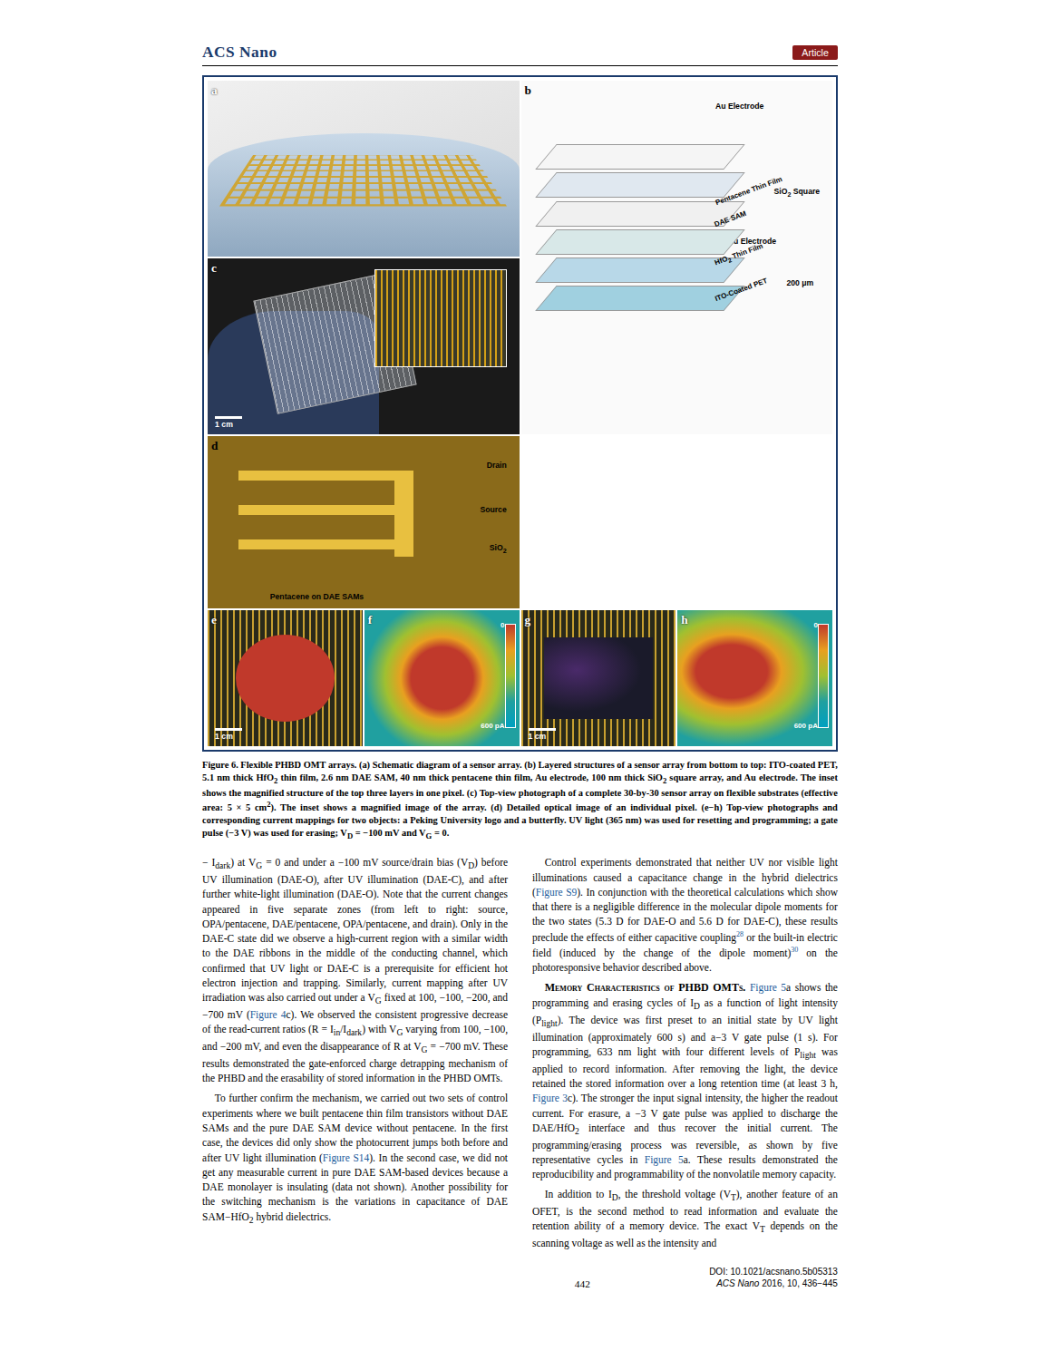ACS Nano
Article
a
b
Au Electrode
SiO2 Square
Au Electrode
200 μm
Pentacene Thin Film
DAE SAM
HfO2 Thin Film
ITO-Coated PET
c
1 cm
d
Drain
Source
SiO2
Pentacene on DAE SAMs
e
1 cm
f
0
600 pA
g
1 cm
h
0
600 pA
Figure 6. Flexible PHBD OMT arrays. (a) Schematic diagram of a sensor array. (b) Layered structures of a sensor array from bottom to top: ITO-coated PET, 5.1 nm thick HfO2 thin film, 2.6 nm DAE SAM, 40 nm thick pentacene thin film, Au electrode, 100 nm thick SiO2 square array, and Au electrode. The inset shows the magnified structure of the top three layers in one pixel. (c) Top-view photograph of a complete 30-by-30 sensor array on flexible substrates (effective area: 5 × 5 cm2). The inset shows a magnified image of the array. (d) Detailed optical image of an individual pixel. (e−h) Top-view photographs and corresponding current mappings for two objects: a Peking University logo and a butterfly. UV light (365 nm) was used for resetting and programming; a gate pulse (−3 V) was used for erasing; VD = −100 mV and VG = 0.
− Idark) at VG = 0 and under a −100 mV source/drain bias (VD) before UV illumination (DAE-O), after UV illumination (DAE-C), and after further white-light illumination (DAE-O). Note that the current changes appeared in five separate zones (from left to right: source, OPA/pentacene, DAE/pentacene, OPA/pentacene, and drain). Only in the DAE-C state did we observe a high-current region with a similar width to the DAE ribbons in the middle of the conducting channel, which confirmed that UV light or DAE-C is a prerequisite for efficient hot electron injection and trapping. Similarly, current mapping after UV irradiation was also carried out under a VG fixed at 100, −100, −200, and −700 mV (Figure 4c). We observed the consistent progressive decrease of the read-current ratios (R = Iin/Idark) with VG varying from 100, −100, and −200 mV, and even the disappearance of R at VG = −700 mV. These results demonstrated the gate-enforced charge detrapping mechanism of the PHBD and the erasability of stored information in the PHBD OMTs.
To further confirm the mechanism, we carried out two sets of control experiments where we built pentacene thin film transistors without DAE SAMs and the pure DAE SAM device without pentacene. In the first case, the devices did only show the photocurrent jumps both before and after UV light illumination (Figure S14). In the second case, we did not get any measurable current in pure DAE SAM-based devices because a DAE monolayer is insulating (data not shown). Another possibility for the switching mechanism is the variations in capacitance of DAE SAM−HfO2 hybrid dielectrics.
Control experiments demonstrated that neither UV nor visible light illuminations caused a capacitance change in the hybrid dielectrics (Figure S9). In conjunction with the theoretical calculations which show that there is a negligible difference in the molecular dipole moments for the two states (5.3 D for DAE-O and 5.6 D for DAE-C), these results preclude the effects of either capacitive coupling28 or the built-in electric field (induced by the change of the dipole moment)30 on the photoresponsive behavior described above.
Memory Characteristics of PHBD OMTs. Figure 5a shows the programming and erasing cycles of ID as a function of light intensity (Plight). The device was first preset to an initial state by UV light illumination (approximately 600 s) and a−3 V gate pulse (1 s). For programming, 633 nm light with four different levels of Plight was applied to record information. After removing the light, the device retained the stored information over a long retention time (at least 3 h, Figure 3c). The stronger the input signal intensity, the higher the readout current. For erasure, a −3 V gate pulse was applied to discharge the DAE/HfO2 interface and thus recover the initial current. The programming/erasing process was reversible, as shown by five representative cycles in Figure 5a. These results demonstrated the reproducibility and programmability of the nonvolatile memory capacity.
In addition to ID, the threshold voltage (VT), another feature of an OFET, is the second method to read information and evaluate the retention ability of a memory device. The exact VT depends on the scanning voltage as well as the intensity and
442
DOI: 10.1021/acsnano.5b05313
ACS Nano 2016, 10, 436−445